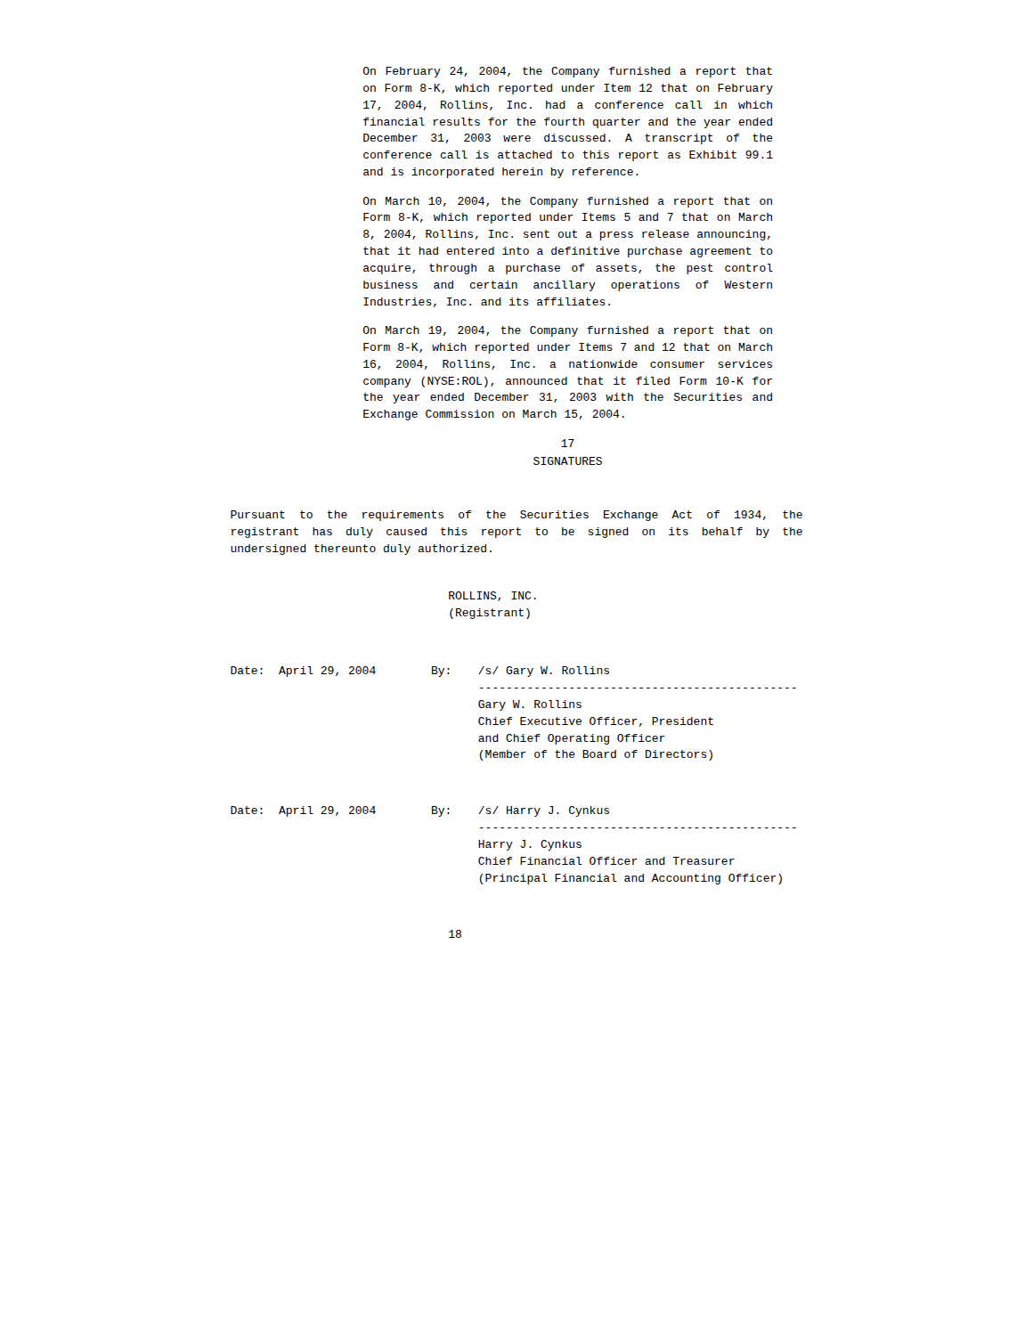On February 24, 2004, the Company furnished a report that on Form 8-K, which reported under Item 12 that on February 17, 2004, Rollins, Inc. had a conference call in which financial results for the fourth quarter and the year ended December 31, 2003 were discussed. A transcript of the conference call is attached to this report as Exhibit 99.1 and is incorporated herein by reference.
On March 10, 2004, the Company furnished a report that on Form 8-K, which reported under Items 5 and 7 that on March 8, 2004, Rollins, Inc. sent out a press release announcing, that it had entered into a definitive purchase agreement to acquire, through a purchase of assets, the pest control business and certain ancillary operations of Western Industries, Inc. and its affiliates.
On March 19, 2004, the Company furnished a report that on Form 8-K, which reported under Items 7 and 12 that on March 16, 2004, Rollins, Inc. a nationwide consumer services company (NYSE:ROL), announced that it filed Form 10-K for the year ended December 31, 2003 with the Securities and Exchange Commission on March 15, 2004.
17
SIGNATURES
Pursuant to the requirements of the Securities Exchange Act of 1934, the registrant has duly caused this report to be signed on its behalf by the undersigned thereunto duly authorized.
ROLLINS, INC.
(Registrant)
| Date: April 29, 2004 | By: | /s/ Gary W. Rollins ---------------------------------------------- Gary W. Rollins Chief Executive Officer, President and Chief Operating Officer (Member of the Board of Directors) |
| Date: April 29, 2004 | By: | /s/ Harry J. Cynkus ---------------------------------------------- Harry J. Cynkus Chief Financial Officer and Treasurer (Principal Financial and Accounting Officer) |
18